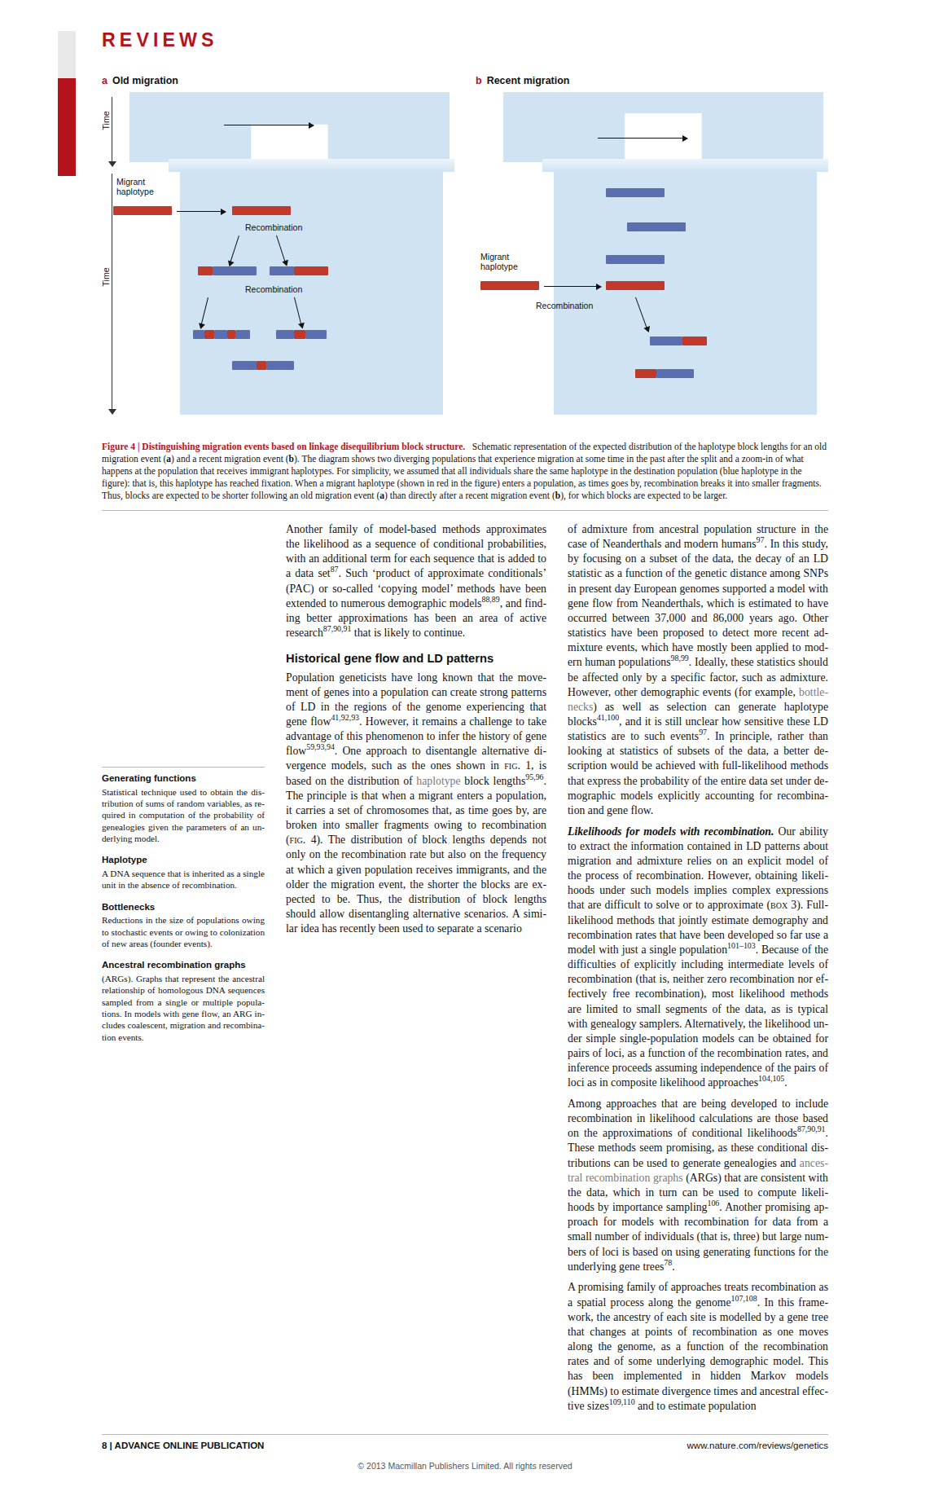Reviews
a Old migration
Time
Time
Migrant
haplotype
Recombination
Recombination
b Recent migration
Migrant
haplotype
Recombination
Figure 4 | Distinguishing migration events based on linkage disequilibrium block structure. Schematic representation of the expected distribution of the haplotype block lengths for an old migration event (a) and a recent migration event (b). The diagram shows two diverging populations that experience migration at some time in the past after the split and a zoom-in of what happens at the population that receives immigrant haplotypes. For simplicity, we assumed that all individuals share the same haplotype in the destination population (blue haplotype in the figure): that is, this haplotype has reached fixation. When a migrant haplotype (shown in red in the figure) enters a population, as times goes by, recombination breaks it into smaller fragments. Thus, blocks are expected to be shorter following an old migration event (a) than directly after a recent migration event (b), for which blocks are expected to be larger.
Generating functions
Statistical technique used to obtain the distribution of sums of random variables, as required in computation of the probability of genealogies given the parameters of an underlying model.
Haplotype
A DNA sequence that is inherited as a single unit in the absence of recombination.
Bottlenecks
Reductions in the size of populations owing to stochastic events or owing to colonization of new areas (founder events).
Ancestral recombination graphs
(ARGs). Graphs that represent the ancestral relationship of homologous DNA sequences sampled from a single or multiple populations. In models with gene flow, an ARG includes coalescent, migration and recombination events.
Another family of model-based methods approximates the likelihood as a sequence of conditional probabilities, with an additional term for each sequence that is added to a data set87. Such ‘product of approximate conditionals’ (PAC) or so-called ‘copying model’ methods have been extended to numerous demographic models88,89, and finding better approximations has been an area of active research87,90,91 that is likely to continue.
Historical gene flow and LD patterns
Population geneticists have long known that the movement of genes into a population can create strong patterns of LD in the regions of the genome experiencing that gene flow41,92,93. However, it remains a challenge to take advantage of this phenomenon to infer the history of gene flow59,93,94. One approach to disentangle alternative divergence models, such as the ones shown in fig. 1, is based on the distribution of haplotype block lengths95,96. The principle is that when a migrant enters a population, it carries a set of chromosomes that, as time goes by, are broken into smaller fragments owing to recombination (fig. 4). The distribution of block lengths depends not only on the recombination rate but also on the frequency at which a given population receives immigrants, and the older the migration event, the shorter the blocks are expected to be. Thus, the distribution of block lengths should allow disentangling alternative scenarios. A similar idea has recently been used to separate a scenario
of admixture from ancestral population structure in the case of Neanderthals and modern humans97. In this study, by focusing on a subset of the data, the decay of an LD statistic as a function of the genetic distance among SNPs in present day European genomes supported a model with gene flow from Neanderthals, which is estimated to have occurred between 37,000 and 86,000 years ago. Other statistics have been proposed to detect more recent admixture events, which have mostly been applied to modern human populations98,99. Ideally, these statistics should be affected only by a specific factor, such as admixture. However, other demographic events (for example, bottlenecks) as well as selection can generate haplotype blocks41,100, and it is still unclear how sensitive these LD statistics are to such events97. In principle, rather than looking at statistics of subsets of the data, a better description would be achieved with full-likelihood methods that express the probability of the entire data set under demographic models explicitly accounting for recombination and gene flow.
Likelihoods for models with recombination. Our ability to extract the information contained in LD patterns about migration and admixture relies on an explicit model of the process of recombination. However, obtaining likelihoods under such models implies complex expressions that are difficult to solve or to approximate (box 3). Full-likelihood methods that jointly estimate demography and recombination rates that have been developed so far use a model with just a single population101–103. Because of the difficulties of explicitly including intermediate levels of recombination (that is, neither zero recombination nor effectively free recombination), most likelihood methods are limited to small segments of the data, as is typical with genealogy samplers. Alternatively, the likelihood under simple single-population models can be obtained for pairs of loci, as a function of the recombination rates, and inference proceeds assuming independence of the pairs of loci as in composite likelihood approaches104,105.
Among approaches that are being developed to include recombination in likelihood calculations are those based on the approximations of conditional likelihoods87,90,91. These methods seem promising, as these conditional distributions can be used to generate genealogies and ancestral recombination graphs (ARGs) that are consistent with the data, which in turn can be used to compute likelihoods by importance sampling106. Another promising approach for models with recombination for data from a small number of individuals (that is, three) but large numbers of loci is based on using generating functions for the underlying gene trees78.
A promising family of approaches treats recombination as a spatial process along the genome107,108. In this framework, the ancestry of each site is modelled by a gene tree that changes at points of recombination as one moves along the genome, as a function of the recombination rates and of some underlying demographic model. This has been implemented in hidden Markov models (HMMs) to estimate divergence times and ancestral effective sizes109,110 and to estimate population
8 | ADVANCE ONLINE PUBLICATION
www.nature.com/reviews/genetics
© 2013 Macmillan Publishers Limited. All rights reserved